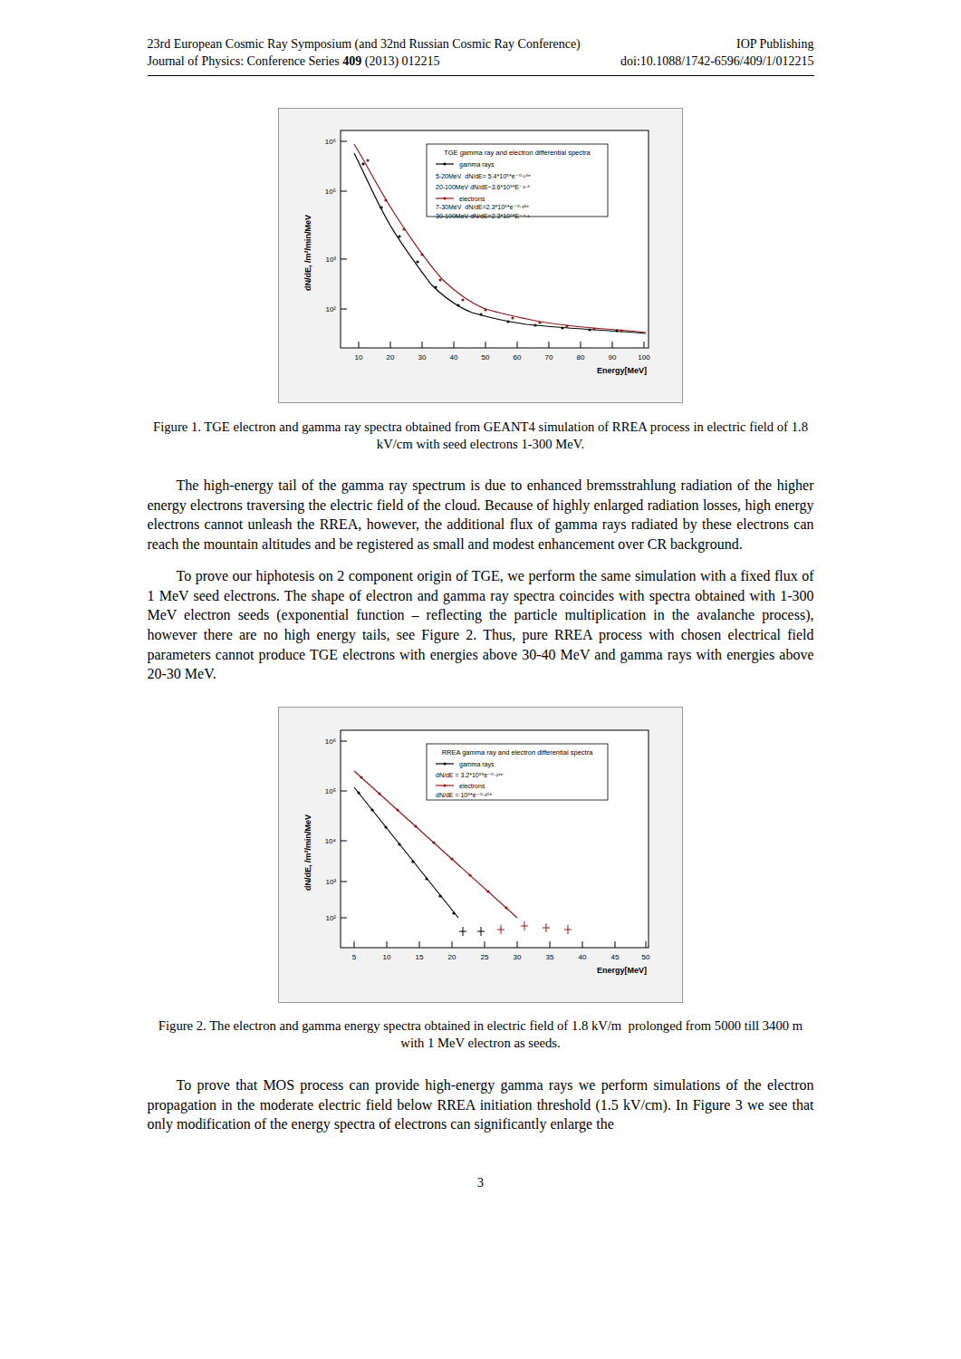23rd European Cosmic Ray Symposium (and 32nd Russian Cosmic Ray Conference)
IOP Publishing
Journal of Physics: Conference Series 409 (2013) 012215
doi:10.1088/1742-6596/409/1/012215
dN/dE, /m²/min/MeV 10⁶ 10⁵ 10³ 10² 10 20 30 40 50 60 70 80 90 100 Energy[MeV] TGE gamma ray and electron differential spectra gamma rays 5-20MeV dN/dE= 5.4*10⁵*e⁻⁰·¹⁸ᵉ 20-100MeV dN/dE~3.6*10⁵*E⁻²·⁸ electrons 7-30MeV dN/dE=2.3*10⁵*e⁻⁰·³⁵ᵉ 30-100MeV dN/dE=2.3*10⁵*E⁻⁴·¹
Figure 1. TGE electron and gamma ray spectra obtained from GEANT4 simulation of RREA process in electric field of 1.8 kV/cm with seed electrons 1-300 MeV.
The high-energy tail of the gamma ray spectrum is due to enhanced bremsstrahlung radiation of the higher energy electrons traversing the electric field of the cloud. Because of highly enlarged radiation losses, high energy electrons cannot unleash the RREA, however, the additional flux of gamma rays radiated by these electrons can reach the mountain altitudes and be registered as small and modest enhancement over CR background.
To prove our hiphotesis on 2 component origin of TGE, we perform the same simulation with a fixed flux of 1 MeV seed electrons. The shape of electron and gamma ray spectra coincides with spectra obtained with 1-300 MeV electron seeds (exponential function – reflecting the particle multiplication in the avalanche process), however there are no high energy tails, see Figure 2. Thus, pure RREA process with chosen electrical field parameters cannot produce TGE electrons with energies above 30-40 MeV and gamma rays with energies above 20-30 MeV.
dN/dE, /m²/min/MeV 10⁶ 10⁵ 10⁴ 10³ 10² 5 10 15 20 25 30 35 40 45 50 Energy[MeV] RREA gamma ray and electron differential spectra gamma rays dN/dE = 3.2*10⁵*e⁻⁰·²⁹ᵉ electrons dN/dE = 10⁵*e⁻⁰·²⁰ᵉ
Figure 2. The electron and gamma energy spectra obtained in electric field of 1.8 kV/m prolonged from 5000 till 3400 m with 1 MeV electron as seeds.
To prove that MOS process can provide high-energy gamma rays we perform simulations of the electron propagation in the moderate electric field below RREA initiation threshold (1.5 kV/cm). In Figure 3 we see that only modification of the energy spectra of electrons can significantly enlarge the
3